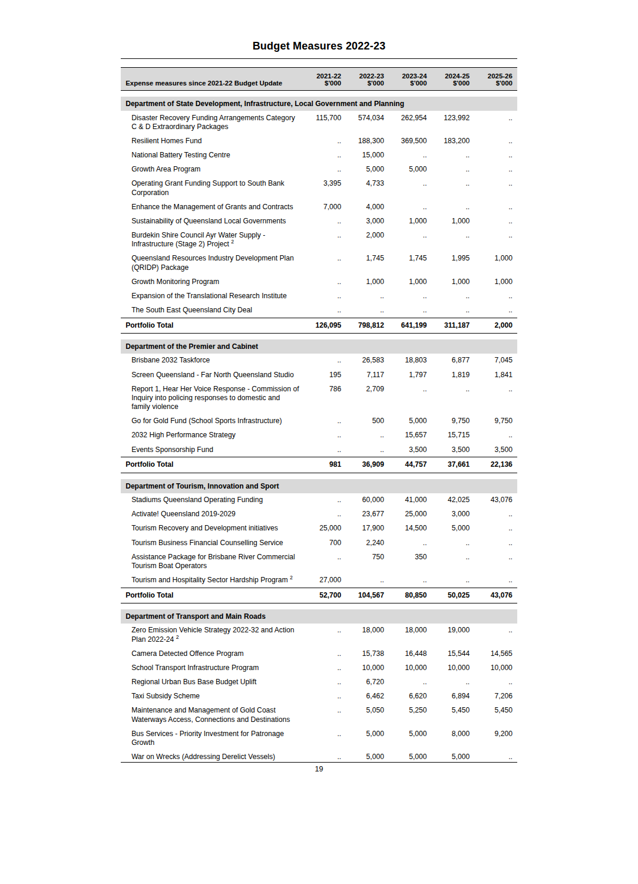Budget Measures 2022-23
| Expense measures since 2021-22 Budget Update | 2021-22 $'000 | 2022-23 $'000 | 2023-24 $'000 | 2024-25 $'000 | 2025-26 $'000 |
| --- | --- | --- | --- | --- | --- |
| Department of State Development, Infrastructure, Local Government and Planning |
| Disaster Recovery Funding Arrangements Category C & D Extraordinary Packages | 115,700 | 574,034 | 262,954 | 123,992 | .. |
| Resilient Homes Fund | .. | 188,300 | 369,500 | 183,200 | .. |
| National Battery Testing Centre | .. | 15,000 | .. | .. | .. |
| Growth Area Program | .. | 5,000 | 5,000 | .. | .. |
| Operating Grant Funding Support to South Bank Corporation | 3,395 | 4,733 | .. | .. | .. |
| Enhance the Management of Grants and Contracts | 7,000 | 4,000 | .. | .. | .. |
| Sustainability of Queensland Local Governments | .. | 3,000 | 1,000 | 1,000 | .. |
| Burdekin Shire Council Ayr Water Supply - Infrastructure (Stage 2) Project 2 | .. | 2,000 | .. | .. | .. |
| Queensland Resources Industry Development Plan (QRIDP) Package | .. | 1,745 | 1,745 | 1,995 | 1,000 |
| Growth Monitoring Program | .. | 1,000 | 1,000 | 1,000 | 1,000 |
| Expansion of the Translational Research Institute | .. | .. | .. | .. | .. |
| The South East Queensland City Deal | .. | .. | .. | .. | .. |
| Portfolio Total | 126,095 | 798,812 | 641,199 | 311,187 | 2,000 |
| Department of the Premier and Cabinet |
| Brisbane 2032 Taskforce | .. | 26,583 | 18,803 | 6,877 | 7,045 |
| Screen Queensland - Far North Queensland Studio | 195 | 7,117 | 1,797 | 1,819 | 1,841 |
| Report 1, Hear Her Voice Response - Commission of Inquiry into policing responses to domestic and family violence | 786 | 2,709 | .. | .. | .. |
| Go for Gold Fund (School Sports Infrastructure) | .. | 500 | 5,000 | 9,750 | 9,750 |
| 2032 High Performance Strategy | .. | .. | 15,657 | 15,715 | .. |
| Events Sponsorship Fund | .. | .. | 3,500 | 3,500 | 3,500 |
| Portfolio Total | 981 | 36,909 | 44,757 | 37,661 | 22,136 |
| Department of Tourism, Innovation and Sport |
| Stadiums Queensland Operating Funding | .. | 60,000 | 41,000 | 42,025 | 43,076 |
| Activate! Queensland 2019-2029 | .. | 23,677 | 25,000 | 3,000 | .. |
| Tourism Recovery and Development initiatives | 25,000 | 17,900 | 14,500 | 5,000 | .. |
| Tourism Business Financial Counselling Service | 700 | 2,240 | .. | .. | .. |
| Assistance Package for Brisbane River Commercial Tourism Boat Operators | .. | 750 | 350 | .. | .. |
| Tourism and Hospitality Sector Hardship Program 2 | 27,000 | .. | .. | .. | .. |
| Portfolio Total | 52,700 | 104,567 | 80,850 | 50,025 | 43,076 |
| Department of Transport and Main Roads |
| Zero Emission Vehicle Strategy 2022-32 and Action Plan 2022-24 2 | .. | 18,000 | 18,000 | 19,000 | .. |
| Camera Detected Offence Program | .. | 15,738 | 16,448 | 15,544 | 14,565 |
| School Transport Infrastructure Program | .. | 10,000 | 10,000 | 10,000 | 10,000 |
| Regional Urban Bus Base Budget Uplift | .. | 6,720 | .. | .. | .. |
| Taxi Subsidy Scheme | .. | 6,462 | 6,620 | 6,894 | 7,206 |
| Maintenance and Management of Gold Coast Waterways Access, Connections and Destinations | .. | 5,050 | 5,250 | 5,450 | 5,450 |
| Bus Services - Priority Investment for Patronage Growth | .. | 5,000 | 5,000 | 8,000 | 9,200 |
| War on Wrecks (Addressing Derelict Vessels) | .. | 5,000 | 5,000 | 5,000 | .. |
19